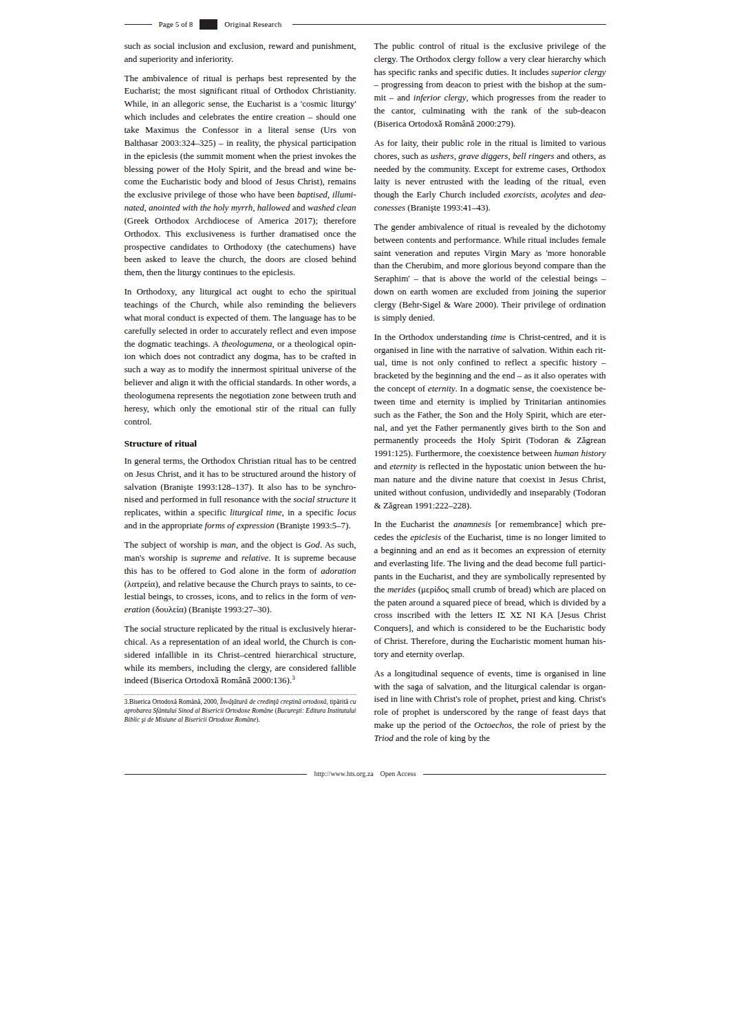Page 5 of 8 Original Research
such as social inclusion and exclusion, reward and punishment, and superiority and inferiority.
The ambivalence of ritual is perhaps best represented by the Eucharist; the most significant ritual of Orthodox Christianity. While, in an allegoric sense, the Eucharist is a 'cosmic liturgy' which includes and celebrates the entire creation – should one take Maximus the Confessor in a literal sense (Urs von Balthasar 2003:324–325) – in reality, the physical participation in the epiclesis (the summit moment when the priest invokes the blessing power of the Holy Spirit, and the bread and wine become the Eucharistic body and blood of Jesus Christ), remains the exclusive privilege of those who have been baptised, illuminated, anointed with the holy myrrh, hallowed and washed clean (Greek Orthodox Archdiocese of America 2017); therefore Orthodox. This exclusiveness is further dramatised once the prospective candidates to Orthodoxy (the catechumens) have been asked to leave the church, the doors are closed behind them, then the liturgy continues to the epiclesis.
In Orthodoxy, any liturgical act ought to echo the spiritual teachings of the Church, while also reminding the believers what moral conduct is expected of them. The language has to be carefully selected in order to accurately reflect and even impose the dogmatic teachings. A theologumena, or a theological opinion which does not contradict any dogma, has to be crafted in such a way as to modify the innermost spiritual universe of the believer and align it with the official standards. In other words, a theologumena represents the negotiation zone between truth and heresy, which only the emotional stir of the ritual can fully control.
Structure of ritual
In general terms, the Orthodox Christian ritual has to be centred on Jesus Christ, and it has to be structured around the history of salvation (Branişte 1993:128–137). It also has to be synchronised and performed in full resonance with the social structure it replicates, within a specific liturgical time, in a specific locus and in the appropriate forms of expression (Branişte 1993:5–7).
The subject of worship is man, and the object is God. As such, man's worship is supreme and relative. It is supreme because this has to be offered to God alone in the form of adoration (λατρεία), and relative because the Church prays to saints, to celestial beings, to crosses, icons, and to relics in the form of veneration (δουλεία) (Branişte 1993:27–30).
The social structure replicated by the ritual is exclusively hierarchical. As a representation of an ideal world, the Church is considered infallible in its Christ–centred hierarchical structure, while its members, including the clergy, are considered fallible indeed (Biserica Ortodoxă Română 2000:136).3
3.Biserica Ortodoxă Română, 2000, Învăţătură de credinţă creştină ortodoxă, tipărită cu aprobarea Sfântului Sinod al Bisericii Ortodoxe Române (Bucureşti: Editura Institutului Biblic şi de Misiune al Bisericii Ortodoxe Române).
The public control of ritual is the exclusive privilege of the clergy. The Orthodox clergy follow a very clear hierarchy which has specific ranks and specific duties. It includes superior clergy – progressing from deacon to priest with the bishop at the summit – and inferior clergy, which progresses from the reader to the cantor, culminating with the rank of the sub-deacon (Biserica Ortodoxă Română 2000:279).
As for laity, their public role in the ritual is limited to various chores, such as ushers, grave diggers, bell ringers and others, as needed by the community. Except for extreme cases, Orthodox laity is never entrusted with the leading of the ritual, even though the Early Church included exorcists, acolytes and deaconesses (Branişte 1993:41–43).
The gender ambivalence of ritual is revealed by the dichotomy between contents and performance. While ritual includes female saint veneration and reputes Virgin Mary as 'more honorable than the Cherubim, and more glorious beyond compare than the Seraphim' – that is above the world of the celestial beings – down on earth women are excluded from joining the superior clergy (Behr-Sigel & Ware 2000). Their privilege of ordination is simply denied.
In the Orthodox understanding time is Christ-centred, and it is organised in line with the narrative of salvation. Within each ritual, time is not only confined to reflect a specific history – bracketed by the beginning and the end – as it also operates with the concept of eternity. In a dogmatic sense, the coexistence between time and eternity is implied by Trinitarian antinomies such as the Father, the Son and the Holy Spirit, which are eternal, and yet the Father permanently gives birth to the Son and permanently proceeds the Holy Spirit (Todoran & Zăgrean 1991:125). Furthermore, the coexistence between human history and eternity is reflected in the hypostatic union between the human nature and the divine nature that coexist in Jesus Christ, united without confusion, undividedly and inseparably (Todoran & Zăgrean 1991:222–228).
In the Eucharist the anamnesis [or remembrance] which precedes the epiclesis of the Eucharist, time is no longer limited to a beginning and an end as it becomes an expression of eternity and everlasting life. The living and the dead become full participants in the Eucharist, and they are symbolically represented by the merides (μερίδος small crumb of bread) which are placed on the paten around a squared piece of bread, which is divided by a cross inscribed with the letters ΙΣ ΧΣ ΝΙ ΚΑ [Jesus Christ Conquers], and which is considered to be the Eucharistic body of Christ. Therefore, during the Eucharistic moment human history and eternity overlap.
As a longitudinal sequence of events, time is organised in line with the saga of salvation, and the liturgical calendar is organised in line with Christ's role of prophet, priest and king. Christ's role of prophet is underscored by the range of feast days that make up the period of the Octoechos, the role of priest by the Triod and the role of king by the
http://www.hts.org.za Open Access